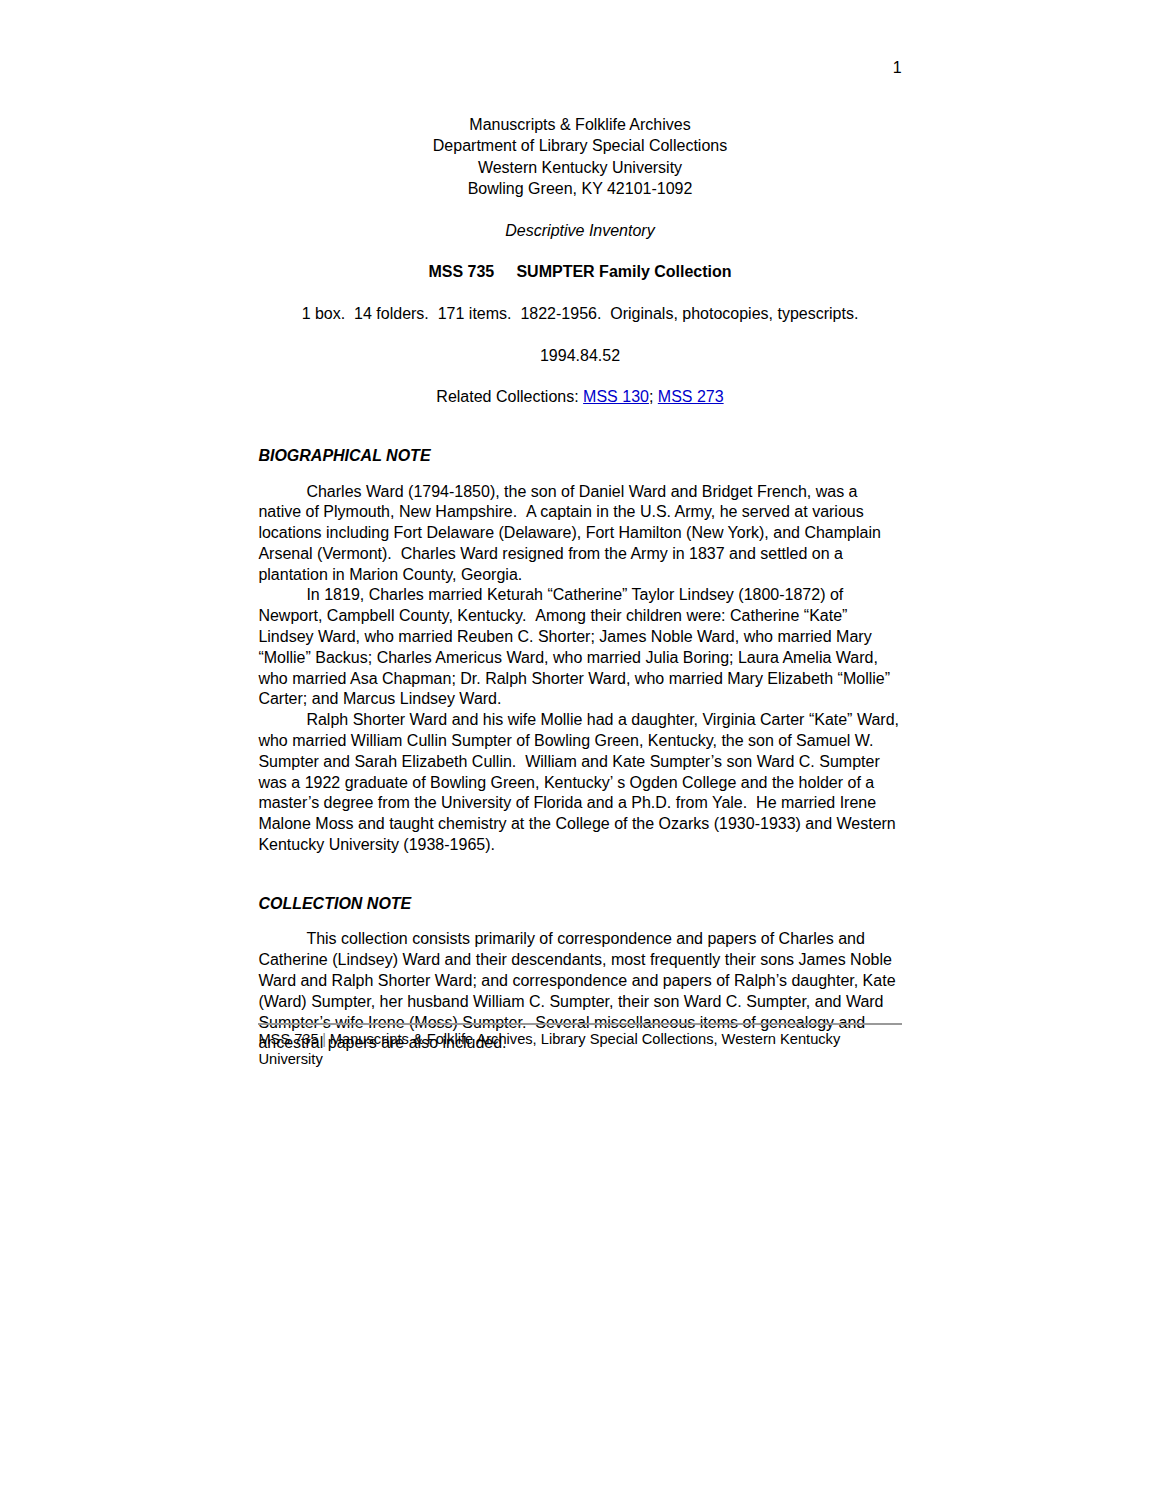1
Manuscripts & Folklife Archives
Department of Library Special Collections
Western Kentucky University
Bowling Green, KY 42101-1092
Descriptive Inventory
MSS 735 SUMPTER Family Collection
1 box. 14 folders. 171 items. 1822-1956. Originals, photocopies, typescripts.
1994.84.52
Related Collections: MSS 130; MSS 273
BIOGRAPHICAL NOTE
Charles Ward (1794-1850), the son of Daniel Ward and Bridget French, was a native of Plymouth, New Hampshire. A captain in the U.S. Army, he served at various locations including Fort Delaware (Delaware), Fort Hamilton (New York), and Champlain Arsenal (Vermont). Charles Ward resigned from the Army in 1837 and settled on a plantation in Marion County, Georgia.
In 1819, Charles married Keturah “Catherine” Taylor Lindsey (1800-1872) of Newport, Campbell County, Kentucky. Among their children were: Catherine “Kate” Lindsey Ward, who married Reuben C. Shorter; James Noble Ward, who married Mary “Mollie” Backus; Charles Americus Ward, who married Julia Boring; Laura Amelia Ward, who married Asa Chapman; Dr. Ralph Shorter Ward, who married Mary Elizabeth “Mollie” Carter; and Marcus Lindsey Ward.
Ralph Shorter Ward and his wife Mollie had a daughter, Virginia Carter “Kate” Ward, who married William Cullin Sumpter of Bowling Green, Kentucky, the son of Samuel W. Sumpter and Sarah Elizabeth Cullin. William and Kate Sumpter’s son Ward C. Sumpter was a 1922 graduate of Bowling Green, Kentucky’ s Ogden College and the holder of a master’s degree from the University of Florida and a Ph.D. from Yale. He married Irene Malone Moss and taught chemistry at the College of the Ozarks (1930-1933) and Western Kentucky University (1938-1965).
COLLECTION NOTE
This collection consists primarily of correspondence and papers of Charles and Catherine (Lindsey) Ward and their descendants, most frequently their sons James Noble Ward and Ralph Shorter Ward; and correspondence and papers of Ralph’s daughter, Kate (Ward) Sumpter, her husband William C. Sumpter, their son Ward C. Sumpter, and Ward Sumpter’s wife Irene (Moss) Sumpter. Several miscellaneous items of genealogy and ancestral papers are also included.
MSS 735|Manuscripts & Folklife Archives, Library Special Collections, Western Kentucky University